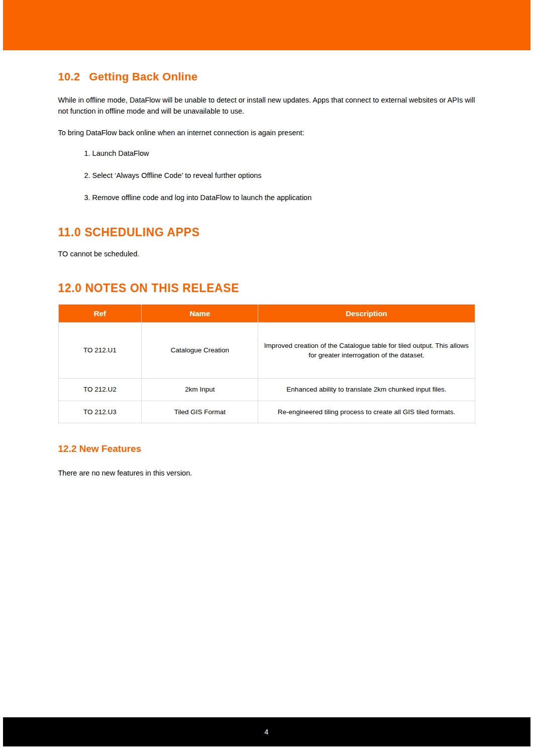10.2 Getting Back Online
While in offline mode, DataFlow will be unable to detect or install new updates. Apps that connect to external websites or APIs will not function in offline mode and will be unavailable to use.
To bring DataFlow back online when an internet connection is again present:
1. Launch DataFlow
2. Select ‘Always Offline Code’ to reveal further options
3. Remove offline code and log into DataFlow to launch the application
11.0 Scheduling Apps
TO cannot be scheduled.
12.0 Notes on this Release
| Ref | Name | Description |
| --- | --- | --- |
| TO 212.U1 | Catalogue Creation | Improved creation of the Catalogue table for tiled output. This allows for greater interrogation of the dataset. |
| TO 212.U2 | 2km Input | Enhanced ability to translate 2km chunked input files. |
| TO 212.U3 | Tiled GIS Format | Re-engineered tiling process to create all GIS tiled formats. |
12.2 New Features
There are no new features in this version.
4